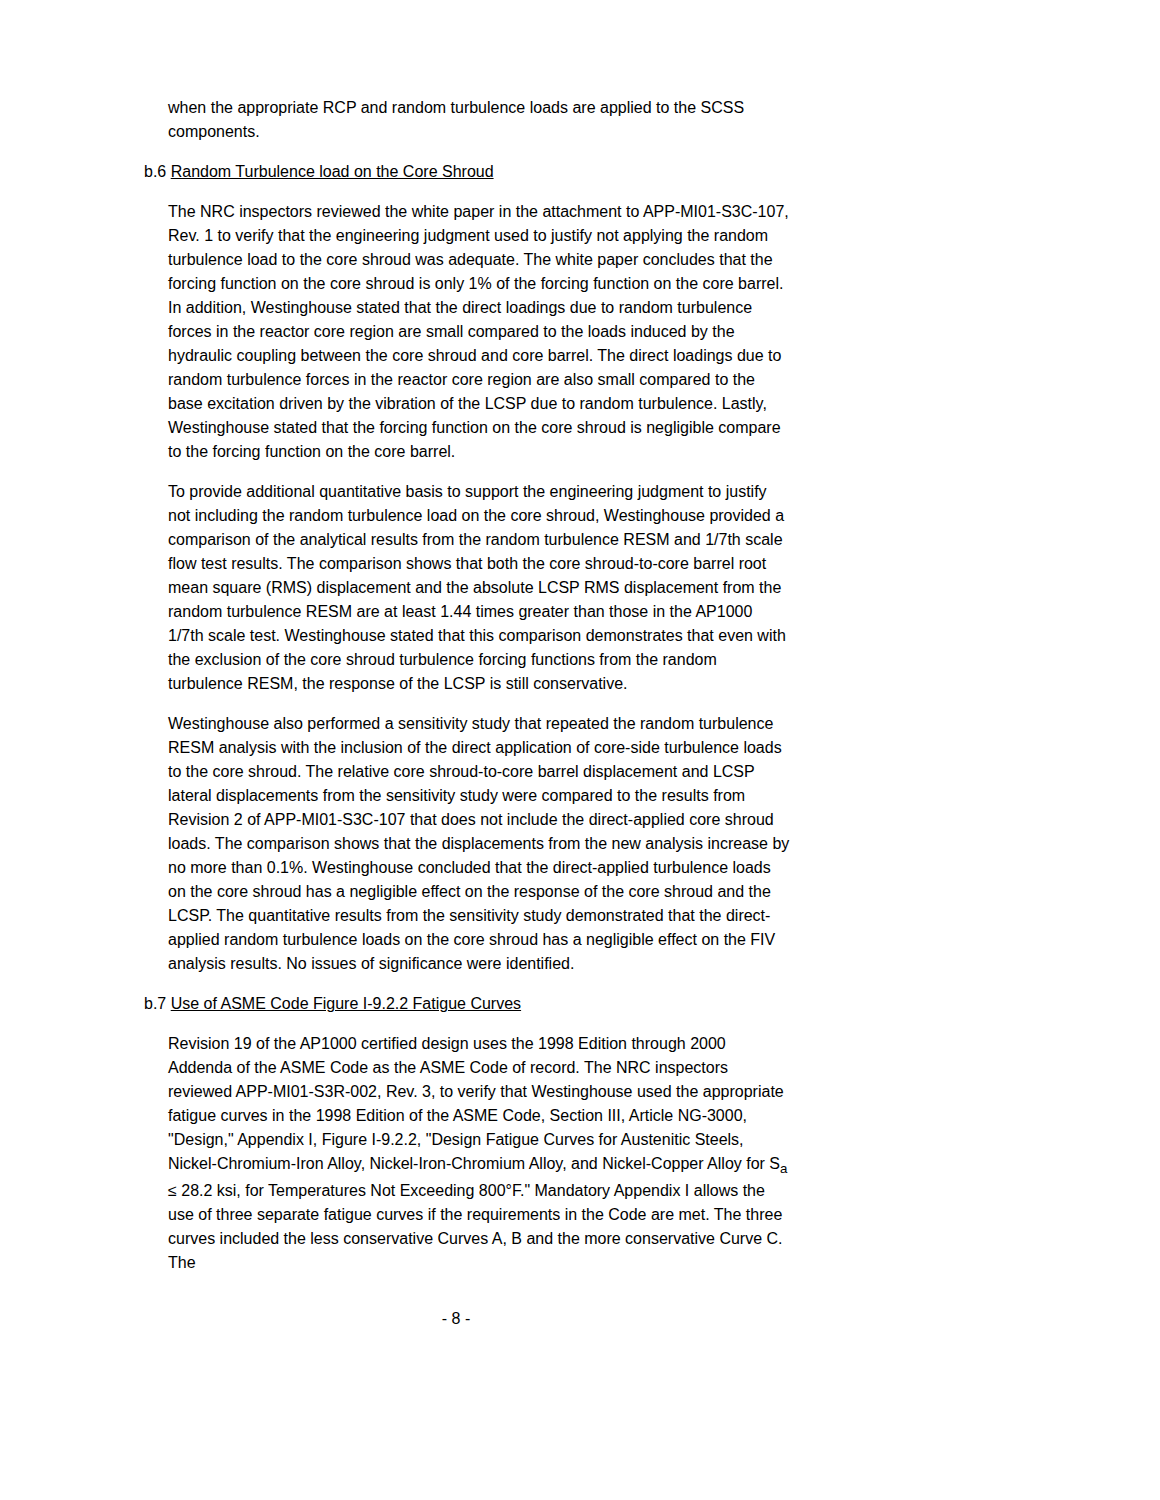when the appropriate RCP and random turbulence loads are applied to the SCSS components.
b.6 Random Turbulence load on the Core Shroud
The NRC inspectors reviewed the white paper in the attachment to APP-MI01-S3C-107, Rev. 1 to verify that the engineering judgment used to justify not applying the random turbulence load to the core shroud was adequate. The white paper concludes that the forcing function on the core shroud is only 1% of the forcing function on the core barrel. In addition, Westinghouse stated that the direct loadings due to random turbulence forces in the reactor core region are small compared to the loads induced by the hydraulic coupling between the core shroud and core barrel. The direct loadings due to random turbulence forces in the reactor core region are also small compared to the base excitation driven by the vibration of the LCSP due to random turbulence. Lastly, Westinghouse stated that the forcing function on the core shroud is negligible compare to the forcing function on the core barrel.
To provide additional quantitative basis to support the engineering judgment to justify not including the random turbulence load on the core shroud, Westinghouse provided a comparison of the analytical results from the random turbulence RESM and 1/7th scale flow test results. The comparison shows that both the core shroud-to-core barrel root mean square (RMS) displacement and the absolute LCSP RMS displacement from the random turbulence RESM are at least 1.44 times greater than those in the AP1000 1/7th scale test. Westinghouse stated that this comparison demonstrates that even with the exclusion of the core shroud turbulence forcing functions from the random turbulence RESM, the response of the LCSP is still conservative.
Westinghouse also performed a sensitivity study that repeated the random turbulence RESM analysis with the inclusion of the direct application of core-side turbulence loads to the core shroud. The relative core shroud-to-core barrel displacement and LCSP lateral displacements from the sensitivity study were compared to the results from Revision 2 of APP-MI01-S3C-107 that does not include the direct-applied core shroud loads. The comparison shows that the displacements from the new analysis increase by no more than 0.1%. Westinghouse concluded that the direct-applied turbulence loads on the core shroud has a negligible effect on the response of the core shroud and the LCSP. The quantitative results from the sensitivity study demonstrated that the direct-applied random turbulence loads on the core shroud has a negligible effect on the FIV analysis results. No issues of significance were identified.
b.7 Use of ASME Code Figure I-9.2.2 Fatigue Curves
Revision 19 of the AP1000 certified design uses the 1998 Edition through 2000 Addenda of the ASME Code as the ASME Code of record. The NRC inspectors reviewed APP-MI01-S3R-002, Rev. 3, to verify that Westinghouse used the appropriate fatigue curves in the 1998 Edition of the ASME Code, Section III, Article NG-3000, "Design," Appendix I, Figure I-9.2.2, "Design Fatigue Curves for Austenitic Steels, Nickel-Chromium-Iron Alloy, Nickel-Iron-Chromium Alloy, and Nickel-Copper Alloy for Sa ≤ 28.2 ksi, for Temperatures Not Exceeding 800°F." Mandatory Appendix I allows the use of three separate fatigue curves if the requirements in the Code are met. The three curves included the less conservative Curves A, B and the more conservative Curve C. The
- 8 -